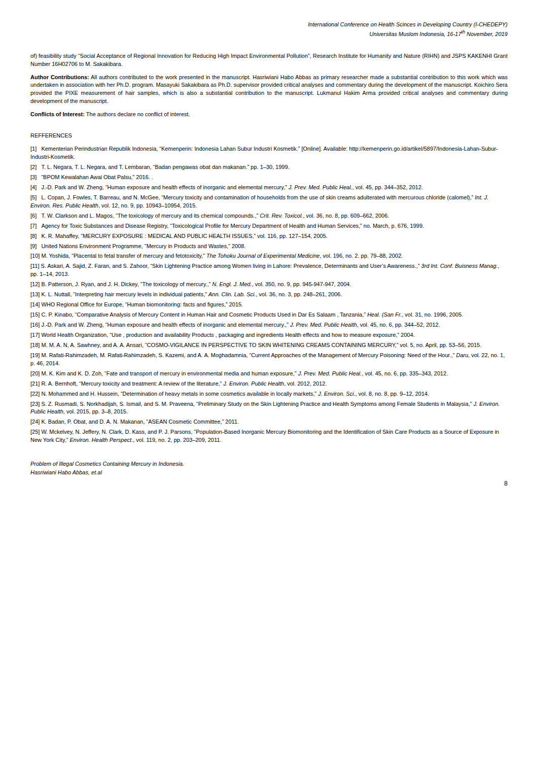International Conference on Health Scinces in Developing Country (I-CHEDEPY)
Universitas Muslom Indonesia, 16-17th November, 2019
of) feasibility study “Social Acceptance of Regional Innovation for Reducing High Impact Environmental Pollution”, Research Institute for Humanity and Nature (RIHN) and JSPS KAKENHI Grant Number 16H02706 to M. Sakakibara.
Author Contributions: All authors contributed to the work presented in the manuscript. Hasriwiani Habo Abbas as primary researcher made a substantial contribution to this work which was undertaken in association with her Ph.D. program. Masayuki Sakakibara as Ph.D. supervisor provided critical analyses and commentary during the development of the manuscript. Koichiro Sera provided the PIXE measurement of hair samples, which is also a substantial contribution to the manuscript. Lukmanul Hakim Arma provided critical analyses and commentary during development of the manuscript.
Conflicts of Interest: The authors declare no conflict of interest.
REFFERENCES
[1] Kementerian Perindustrian Republik Indonesia, “Kemenperin: Indonesia Lahan Subur Industri Kosmetik.” [Online]. Available: http://kemenperin.go.id/artikel/5897/Indonesia-Lahan-Subur-Industri-Kosmetik.
[2] T. L. Negara, T. L. Negara, and T. Lembaran, “Badan pengawas obat dan makanan.” pp. 1–30, 1999.
[3] “BPOM Kewalahan Awai Obat Palsu,” 2016. .
[4] J.-D. Park and W. Zheng, “Human exposure and health effects of inorganic and elemental mercury,” J. Prev. Med. Public Heal., vol. 45, pp. 344–352, 2012.
[5] L. Copan, J. Fowles, T. Barreau, and N. McGee, “Mercury toxicity and contamination of households from the use of skin creams adulterated with mercurous chloride (calomel),” Int. J. Environ. Res. Public Health, vol. 12, no. 9, pp. 10943–10954, 2015.
[6] T. W. Clarkson and L. Magos, “The toxicology of mercury and its chemical compounds.,” Crit. Rev. Toxicol., vol. 36, no. 8, pp. 609–662, 2006.
[7] Agency for Toxic Substances and Disease Registry, “Toxicological Profile for Mercury Department of Health and Human Services,” no. March, p. 676, 1999.
[8] K. R. Mahaffey, “MERCURY EXPOSURE : MEDICAL AND PUBLIC HEALTH ISSUES,” vol. 116, pp. 127–154, 2005.
[9] United Nations Environment Programme, “Mercury in Products and Wastes,” 2008.
[10] M. Yoshida, “Placental to fetal transfer of mercury and fetotoxicity,” The Tohoku Journal of Experimental Medicine, vol. 196, no. 2. pp. 79–88, 2002.
[11] S. Askari, A. Sajid, Z. Faran, and S. Zahoor, “Skin Lightening Practice among Women living in Lahore: Prevalence, Determinants and User’s Awareness.,” 3rd Int. Conf. Buisness Manag., pp. 1–14, 2013.
[12] B. Patterson, J. Ryan, and J. H. Dickey, “The toxicology of mercury.,” N. Engl. J. Med., vol. 350, no. 9, pp. 945-947-947, 2004.
[13] K. L. Nuttall, “Interpreting hair mercury levels in individual patients,” Ann. Clin. Lab. Sci., vol. 36, no. 3, pp. 248–261, 2006.
[14] WHO Regional Office for Europe, “Human biomonitoring: facts and figures,” 2015.
[15] C. P. Kinabo, “Comparative Analysis of Mercury Content in Human Hair and Cosmetic Products Used in Dar Es Salaam , Tanzania,” Heal. (San Fr., vol. 31, no. 1996, 2005.
[16] J.-D. Park and W. Zheng, “Human exposure and health effects of inorganic and elemental mercury.,” J. Prev. Med. Public Health, vol. 45, no. 6, pp. 344–52, 2012.
[17] World Health Organization, “Use , production and availability Products , packaging and ingredients Health effects and how to measure exposure,” 2004.
[18] M. M. A. N, A. Sawhney, and A. A. Ansari, “COSMO-VIGILANCE IN PERSPECTIVE TO SKIN WHITENING CREAMS CONTAINING MERCURY,” vol. 5, no. April, pp. 53–56, 2015.
[19] M. Rafati-Rahimzadeh, M. Rafati-Rahimzadeh, S. Kazemi, and A. A. Moghadamnia, “Current Approaches of the Management of Mercury Poisoning: Need of the Hour.,” Daru, vol. 22, no. 1, p. 46, 2014.
[20] M. K. Kim and K. D. Zoh, “Fate and transport of mercury in environmental media and human exposure,” J. Prev. Med. Public Heal., vol. 45, no. 6, pp. 335–343, 2012.
[21] R. A. Bernhoft, “Mercury toxicity and treatment: A review of the literature,” J. Environ. Public Health, vol. 2012, 2012.
[22] N. Mohammed and H. Hussein, “Determination of heavy metals in some cosmetics available in locally markets,” J. Environ. Sci., vol. 8, no. 8, pp. 9–12, 2014.
[23] S. Z. Rusmadi, S. Norkhadijah, S. Ismail, and S. M. Praveena, “Preliminary Study on the Skin Lightening Practice and Health Symptoms among Female Students in Malaysia,” J. Environ. Public Health, vol. 2015, pp. 3–8, 2015.
[24] K. Badan, P. Obat, and D. A. N. Makanan, “ASEAN Cosmetic Committee,” 2011.
[25] W. Mckelvey, N. Jeffery, N. Clark, D. Kass, and P. J. Parsons, “Population-Based Inorganic Mercury Biomonitoring and the Identification of Skin Care Products as a Source of Exposure in New York City,” Environ. Health Perspect., vol. 119, no. 2, pp. 203–209, 2011.
Problem of Illegal Cosmetics Containing Mercury in Indonesia.
Hasriwiani Habo Abbas, et.al
8